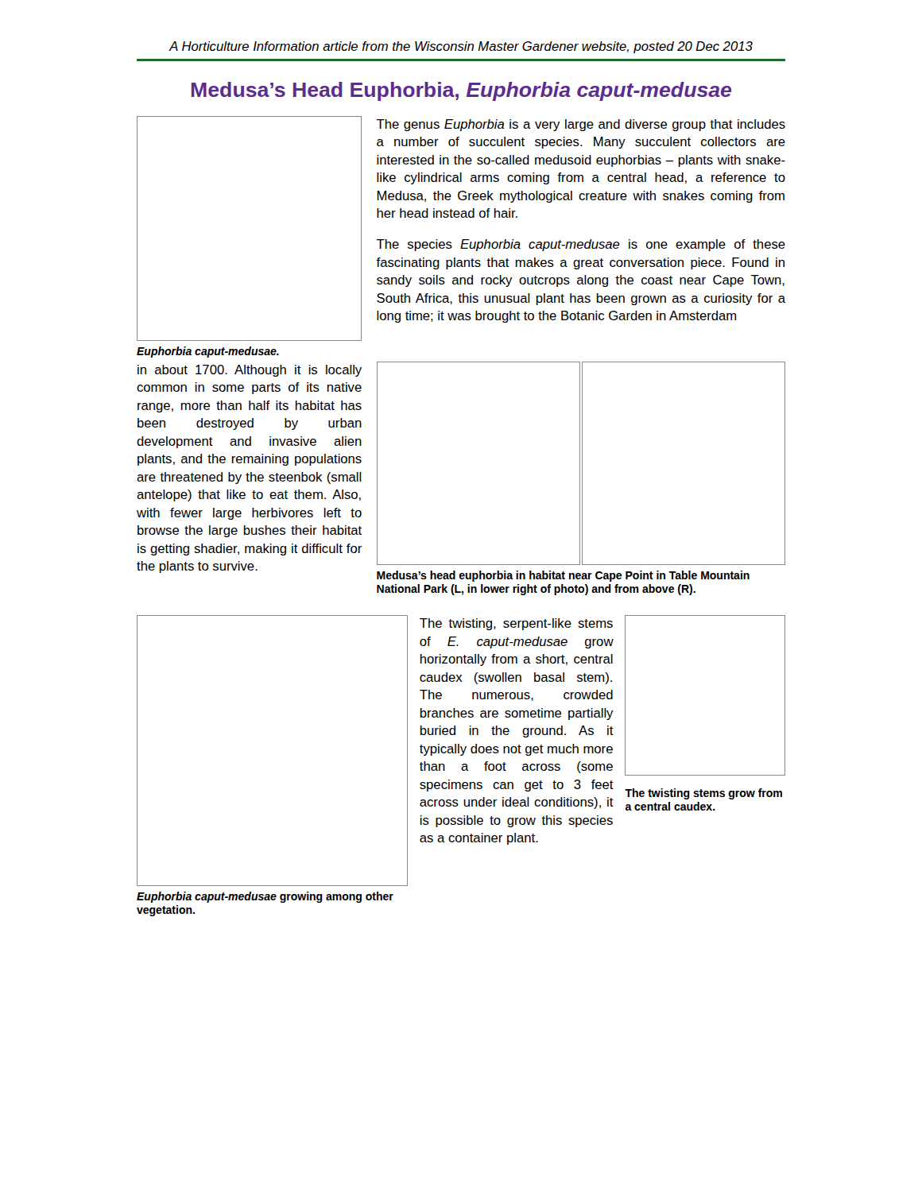A Horticulture Information article from the Wisconsin Master Gardener website, posted 20 Dec 2013
Medusa’s Head Euphorbia, Euphorbia caput-medusae
Euphorbia caput-medusae.
The genus Euphorbia is a very large and diverse group that includes a number of succulent species. Many succulent collectors are interested in the so-called medusoid euphorbias – plants with snake-like cylindrical arms coming from a central head, a reference to Medusa, the Greek mythological creature with snakes coming from her head instead of hair.
The species Euphorbia caput-medusae is one example of these fascinating plants that makes a great conversation piece. Found in sandy soils and rocky outcrops along the coast near Cape Town, South Africa, this unusual plant has been grown as a curiosity for a long time; it was brought to the Botanic Garden in Amsterdam
in about 1700. Although it is locally common in some parts of its native range, more than half its habitat has been destroyed by urban development and invasive alien plants, and the remaining populations are threatened by the steenbok (small antelope) that like to eat them. Also, with fewer large herbivores left to browse the large bushes their habitat is getting shadier, making it difficult for the plants to survive.
Medusa’s head euphorbia in habitat near Cape Point in Table Mountain National Park (L, in lower right of photo) and from above (R).
Euphorbia caput-medusae growing among other vegetation.
The twisting, serpent-like stems of E. caput-medusae grow horizontally from a short, central caudex (swollen basal stem). The numerous, crowded branches are sometime partially buried in the ground. As it typically does not get much more than a foot across (some specimens can get to 3 feet across under ideal conditions), it is possible to grow this species as a container plant.
The twisting stems grow from a central caudex.